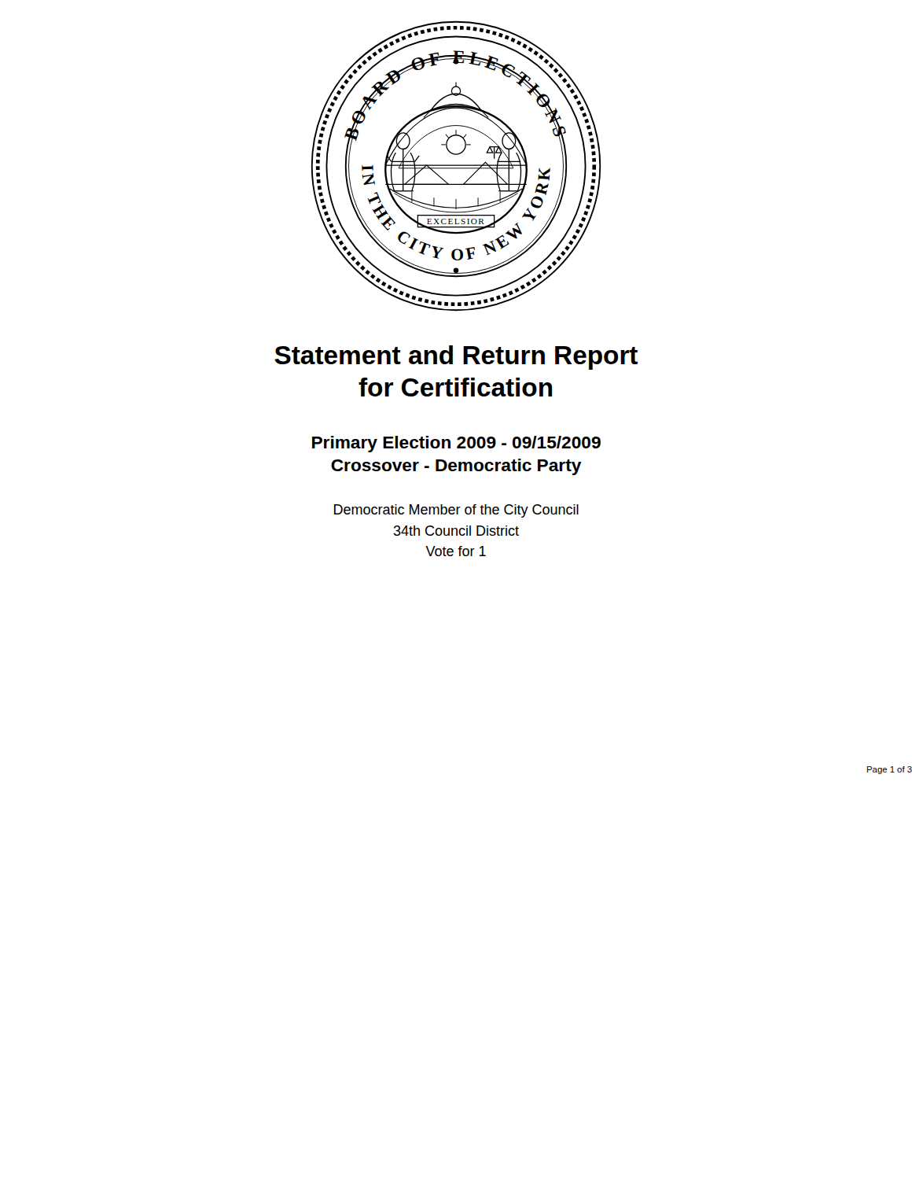BOARD OF ELECTIONS IN THE CITY OF NEW YORK EXCELSIOR
Statement and Return Report
for Certification
Primary Election 2009 - 09/15/2009
Crossover - Democratic Party
Democratic Member of the City Council
34th Council District
Vote for 1
Page 1 of 3